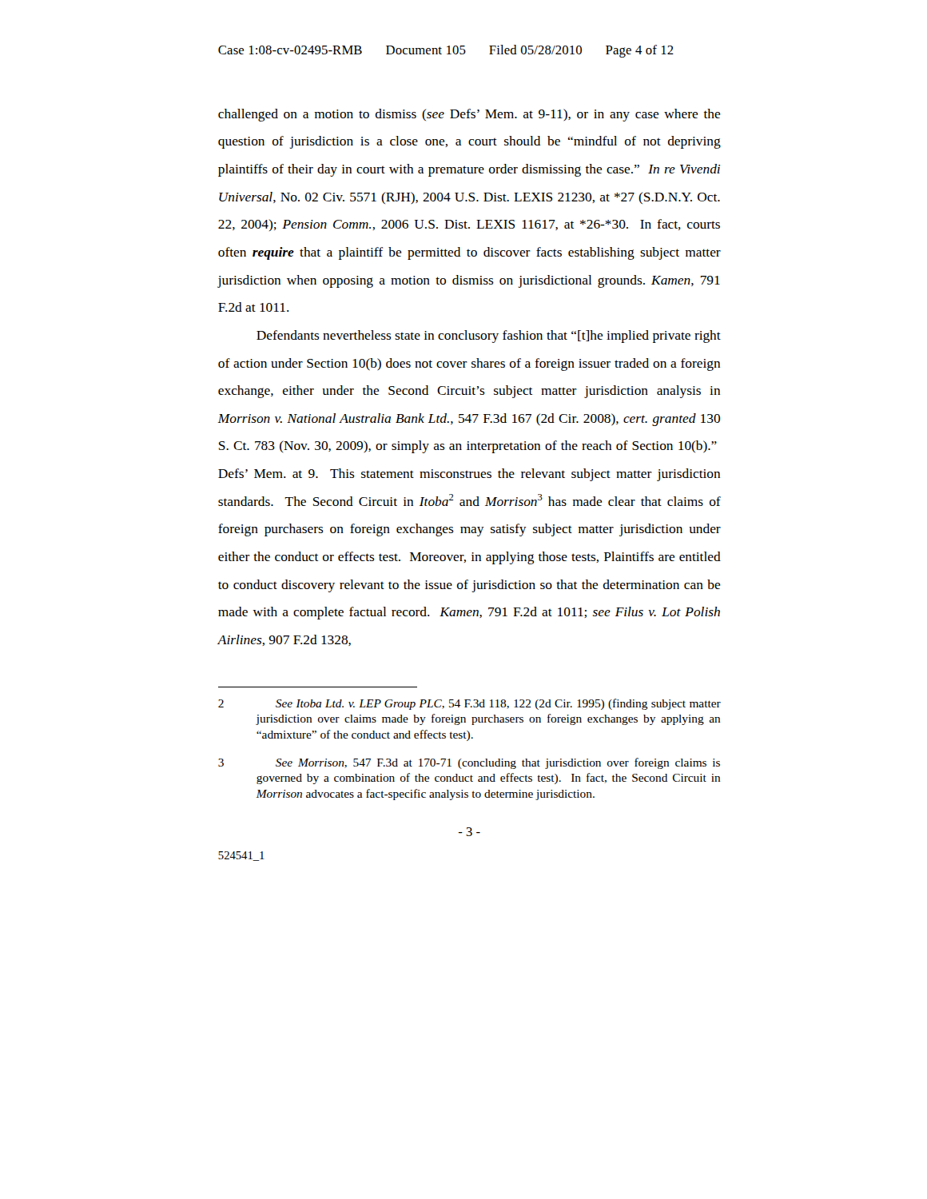Case 1:08-cv-02495-RMB Document 105 Filed 05/28/2010 Page 4 of 12
challenged on a motion to dismiss (see Defs’ Mem. at 9-11), or in any case where the question of jurisdiction is a close one, a court should be “mindful of not depriving plaintiffs of their day in court with a premature order dismissing the case.” In re Vivendi Universal, No. 02 Civ. 5571 (RJH), 2004 U.S. Dist. LEXIS 21230, at *27 (S.D.N.Y. Oct. 22, 2004); Pension Comm., 2006 U.S. Dist. LEXIS 11617, at *26-*30. In fact, courts often require that a plaintiff be permitted to discover facts establishing subject matter jurisdiction when opposing a motion to dismiss on jurisdictional grounds. Kamen, 791 F.2d at 1011.
Defendants nevertheless state in conclusory fashion that “[t]he implied private right of action under Section 10(b) does not cover shares of a foreign issuer traded on a foreign exchange, either under the Second Circuit’s subject matter jurisdiction analysis in Morrison v. National Australia Bank Ltd., 547 F.3d 167 (2d Cir. 2008), cert. granted 130 S. Ct. 783 (Nov. 30, 2009), or simply as an interpretation of the reach of Section 10(b).” Defs’ Mem. at 9. This statement misconstrues the relevant subject matter jurisdiction standards. The Second Circuit in Itoba2 and Morrison3 has made clear that claims of foreign purchasers on foreign exchanges may satisfy subject matter jurisdiction under either the conduct or effects test. Moreover, in applying those tests, Plaintiffs are entitled to conduct discovery relevant to the issue of jurisdiction so that the determination can be made with a complete factual record. Kamen, 791 F.2d at 1011; see Filus v. Lot Polish Airlines, 907 F.2d 1328,
2 See Itoba Ltd. v. LEP Group PLC, 54 F.3d 118, 122 (2d Cir. 1995) (finding subject matter jurisdiction over claims made by foreign purchasers on foreign exchanges by applying an “admixture” of the conduct and effects test).
3 See Morrison, 547 F.3d at 170-71 (concluding that jurisdiction over foreign claims is governed by a combination of the conduct and effects test). In fact, the Second Circuit in Morrison advocates a fact-specific analysis to determine jurisdiction.
- 3 -
524541_1